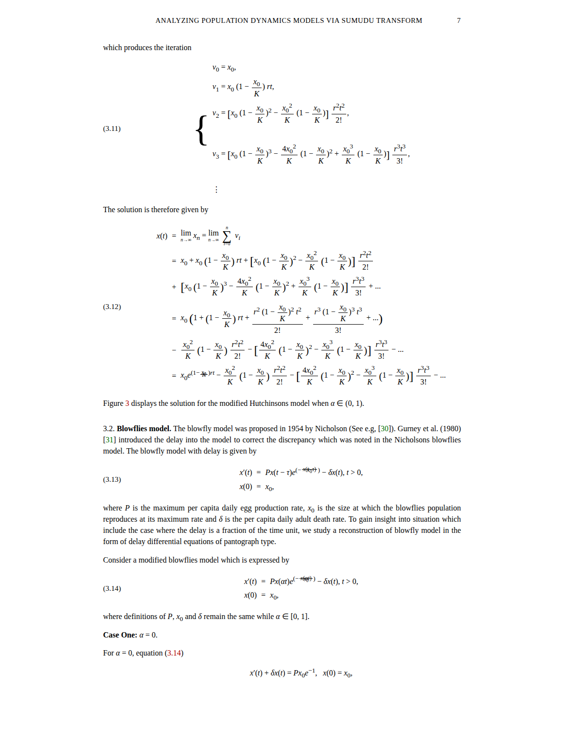ANALYZING POPULATION DYNAMICS MODELS VIA SUMUDU TRANSFORM 7
which produces the iteration
(3.11)
{ v0 = x0, v1 = x0 (1 − x0 K) rt, v2 = [x0 (1 − x0 K)2 − x02 K (1 − x0 K)] r2t22!, v3 = [x0 (1 − x0 K)3 − 4x02 K (1 − x0 K)2 + x03 K (1 − x0 K)] r3t33!, ⋮
The solution is therefore given by
(3.12)
| x ( t ) | = | lim n →∞ x n = lim n →∞ n ∑ i =0 v i |
| | = | x 0 + x 0 ( 1 − x 0 K ) rt + [ x 0 ( 1 − x 0 K ) 2 − x 0 2 K ( 1 − x 0 K ) ] r 2 t 2 2! |
| | + | [ x 0 ( 1 − x 0 K ) 3 − 4 x 0 2 K ( 1 − x 0 K ) 2 + x 0 3 K ( 1 − x 0 K ) ] r 3 t 3 3! + ... |
| | = | x 0 ( 1 + ( 1 − x 0 K ) rt + r 2 ( 1 − x 0 K ) 2 t 2 2! + r 3 ( 1 − x 0 K ) 3 t 3 3! + ... ) |
| | − | x 0 2 K ( 1 − x 0 K ) r 2 t 2 2! − [ 4 x 0 2 K ( 1 − x 0 K ) 2 − x 0 3 K ( 1 − x 0 K ) ] r 3 t 3 3! − ... |
| | = | x 0 e (1− x 0 K ) rt − x 0 2 K ( 1 − x 0 K ) r 2 t 2 2! − [ 4 x 0 2 K ( 1 − x 0 K ) 2 − x 0 3 K ( 1 − x 0 K ) ] r 3 t 3 3! − ... |
Figure 3 displays the solution for the modified Hutchinsons model when α ∈ (0, 1).
3.2. Blowflies model. The blowfly model was proposed in 1954 by Nicholson (See e.g, [30]). Gurney et al. (1980) [31] introduced the delay into the model to correct the discrepancy which was noted in the Nicholsons blowflies model. The blowfly model with delay is given by
(3.13)
| x ′( t ) | = | Px ( t − τ ) e (− x ( t − τ ) x 0 ) − δx ( t ), t > 0, |
| x (0) | = | x 0 , |
where P is the maximum per capita daily egg production rate, x0 is the size at which the blowflies population reproduces at its maximum rate and δ is the per capita daily adult death rate. To gain insight into situation which include the case where the delay is a fraction of the time unit, we study a reconstruction of blowfly model in the form of delay differential equations of pantograph type.
Consider a modified blowflies model which is expressed by
(3.14)
| x ′( t ) | = | Px ( αt ) e (− x ( αt ) x 0 ) − δx ( t ), t > 0, |
| x (0) | = | x 0 , |
where definitions of P, x0 and δ remain the same while α ∈ [0, 1].
Case One: α = 0.
For α = 0, equation (3.14)
x′(t) + δx(t) = Px0e−1, x(0) = x0,